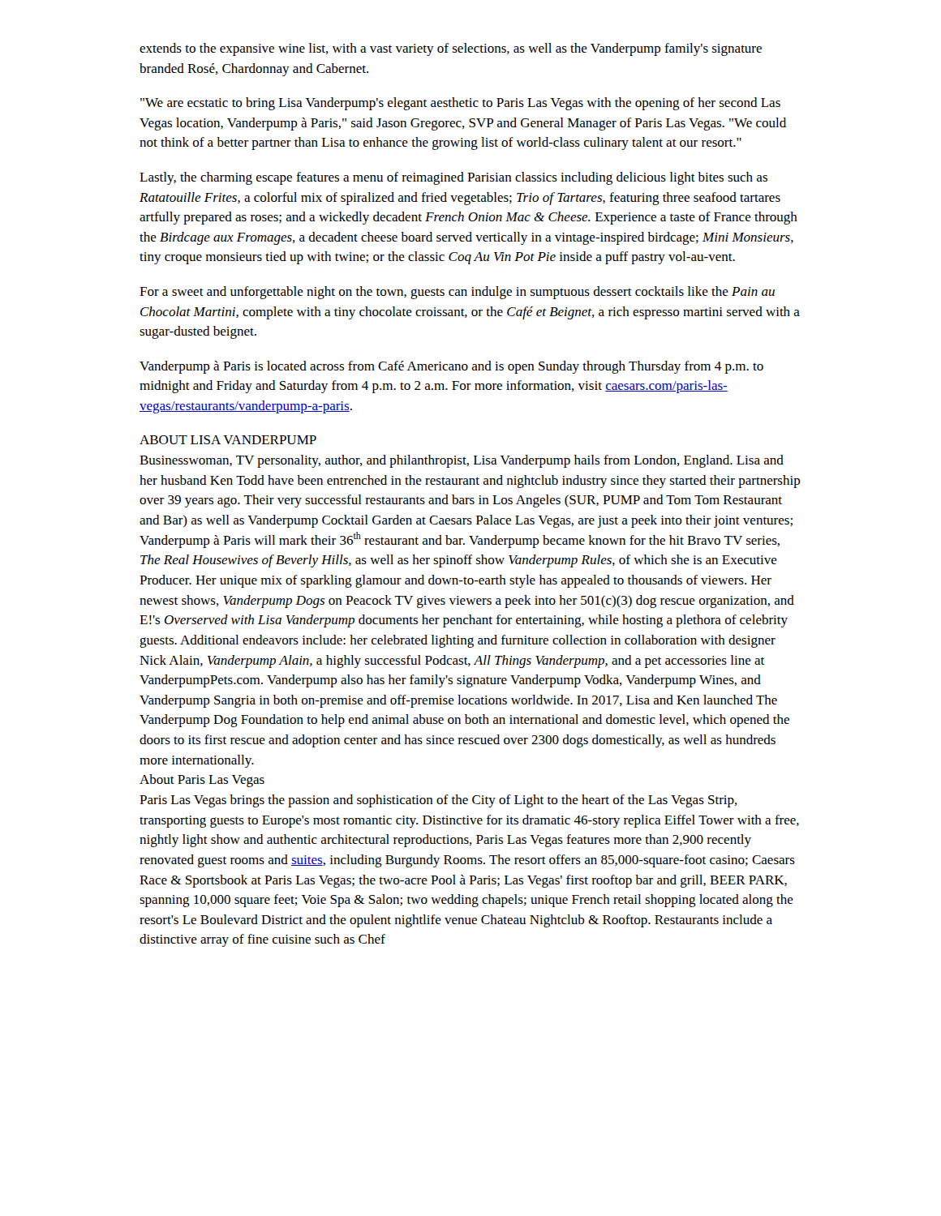extends to the expansive wine list, with a vast variety of selections, as well as the Vanderpump family's signature branded Rosé, Chardonnay and Cabernet.
"We are ecstatic to bring Lisa Vanderpump's elegant aesthetic to Paris Las Vegas with the opening of her second Las Vegas location, Vanderpump à Paris," said Jason Gregorec, SVP and General Manager of Paris Las Vegas. "We could not think of a better partner than Lisa to enhance the growing list of world-class culinary talent at our resort."
Lastly, the charming escape features a menu of reimagined Parisian classics including delicious light bites such as Ratatouille Frites, a colorful mix of spiralized and fried vegetables; Trio of Tartares, featuring three seafood tartares artfully prepared as roses; and a wickedly decadent French Onion Mac & Cheese. Experience a taste of France through the Birdcage aux Fromages, a decadent cheese board served vertically in a vintage-inspired birdcage; Mini Monsieurs, tiny croque monsieurs tied up with twine; or the classic Coq Au Vin Pot Pie inside a puff pastry vol-au-vent.
For a sweet and unforgettable night on the town, guests can indulge in sumptuous dessert cocktails like the Pain au Chocolat Martini, complete with a tiny chocolate croissant, or the Café et Beignet, a rich espresso martini served with a sugar-dusted beignet.
Vanderpump à Paris is located across from Café Americano and is open Sunday through Thursday from 4 p.m. to midnight and Friday and Saturday from 4 p.m. to 2 a.m. For more information, visit caesars.com/paris-las-vegas/restaurants/vanderpump-a-paris.
ABOUT LISA VANDERPUMP
Businesswoman, TV personality, author, and philanthropist, Lisa Vanderpump hails from London, England. Lisa and her husband Ken Todd have been entrenched in the restaurant and nightclub industry since they started their partnership over 39 years ago. Their very successful restaurants and bars in Los Angeles (SUR, PUMP and Tom Tom Restaurant and Bar) as well as Vanderpump Cocktail Garden at Caesars Palace Las Vegas, are just a peek into their joint ventures; Vanderpump à Paris will mark their 36th restaurant and bar. Vanderpump became known for the hit Bravo TV series, The Real Housewives of Beverly Hills, as well as her spinoff show Vanderpump Rules, of which she is an Executive Producer. Her unique mix of sparkling glamour and down-to-earth style has appealed to thousands of viewers. Her newest shows, Vanderpump Dogs on Peacock TV gives viewers a peek into her 501(c)(3) dog rescue organization, and E!'s Overserved with Lisa Vanderpump documents her penchant for entertaining, while hosting a plethora of celebrity guests. Additional endeavors include: her celebrated lighting and furniture collection in collaboration with designer Nick Alain, Vanderpump Alain, a highly successful Podcast, All Things Vanderpump, and a pet accessories line at VanderpumpPets.com. Vanderpump also has her family's signature Vanderpump Vodka, Vanderpump Wines, and Vanderpump Sangria in both on-premise and off-premise locations worldwide. In 2017, Lisa and Ken launched The Vanderpump Dog Foundation to help end animal abuse on both an international and domestic level, which opened the doors to its first rescue and adoption center and has since rescued over 2300 dogs domestically, as well as hundreds more internationally.
About Paris Las Vegas
Paris Las Vegas brings the passion and sophistication of the City of Light to the heart of the Las Vegas Strip, transporting guests to Europe's most romantic city. Distinctive for its dramatic 46-story replica Eiffel Tower with a free, nightly light show and authentic architectural reproductions, Paris Las Vegas features more than 2,900 recently renovated guest rooms and suites, including Burgundy Rooms. The resort offers an 85,000-square-foot casino; Caesars Race & Sportsbook at Paris Las Vegas; the two-acre Pool à Paris; Las Vegas' first rooftop bar and grill, BEER PARK, spanning 10,000 square feet; Voie Spa & Salon; two wedding chapels; unique French retail shopping located along the resort's Le Boulevard District and the opulent nightlife venue Chateau Nightclub & Rooftop. Restaurants include a distinctive array of fine cuisine such as Chef